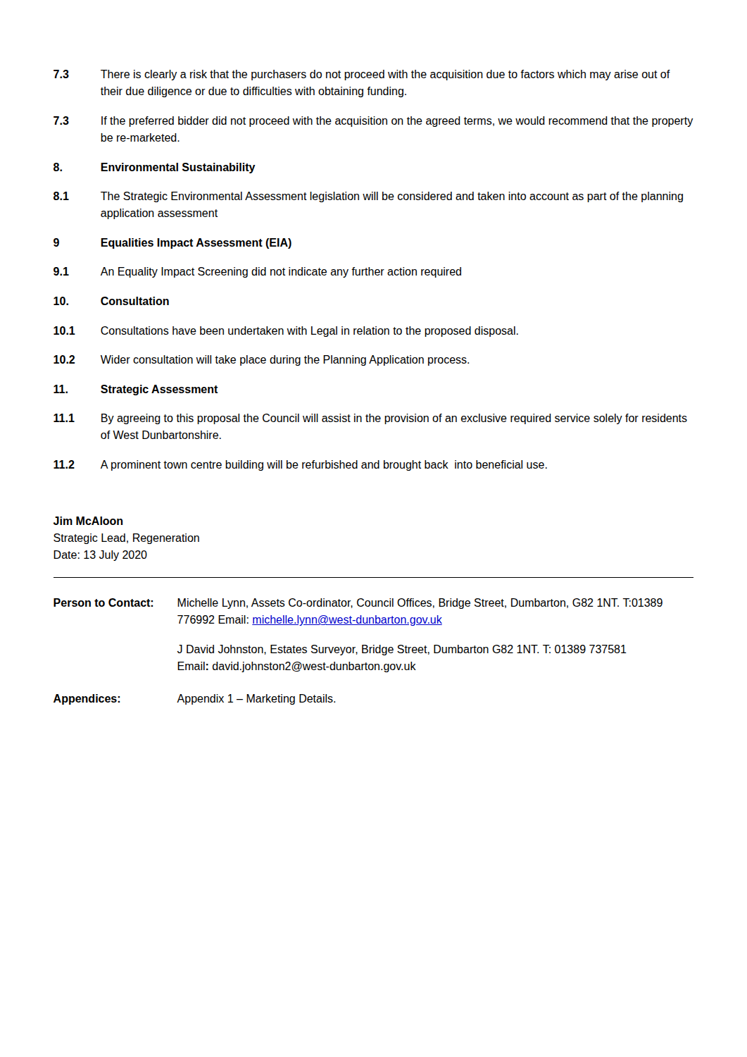7.3
There is clearly a risk that the purchasers do not proceed with the acquisition due to factors which may arise out of their due diligence or due to difficulties with obtaining funding.
7.3
If the preferred bidder did not proceed with the acquisition on the agreed terms, we would recommend that the property be re-marketed.
8.
Environmental Sustainability
8.1
The Strategic Environmental Assessment legislation will be considered and taken into account as part of the planning application assessment
9
Equalities Impact Assessment (EIA)
9.1
An Equality Impact Screening did not indicate any further action required
10.
Consultation
10.1
Consultations have been undertaken with Legal in relation to the proposed disposal.
10.2
Wider consultation will take place during the Planning Application process.
11.
Strategic Assessment
11.1
By agreeing to this proposal the Council will assist in the provision of an exclusive required service solely for residents of West Dunbartonshire.
11.2
A prominent town centre building will be refurbished and brought back into beneficial use.
Jim McAloon
Strategic Lead, Regeneration
Date: 13 July 2020
Person to Contact:
Michelle Lynn, Assets Co-ordinator, Council Offices, Bridge Street, Dumbarton, G82 1NT. T:01389 776992 Email: michelle.lynn@west-dunbarton.gov.uk
J David Johnston, Estates Surveyor, Bridge Street, Dumbarton G82 1NT. T: 01389 737581
Email: david.johnston2@west-dunbarton.gov.uk
Appendices:
Appendix 1 – Marketing Details.